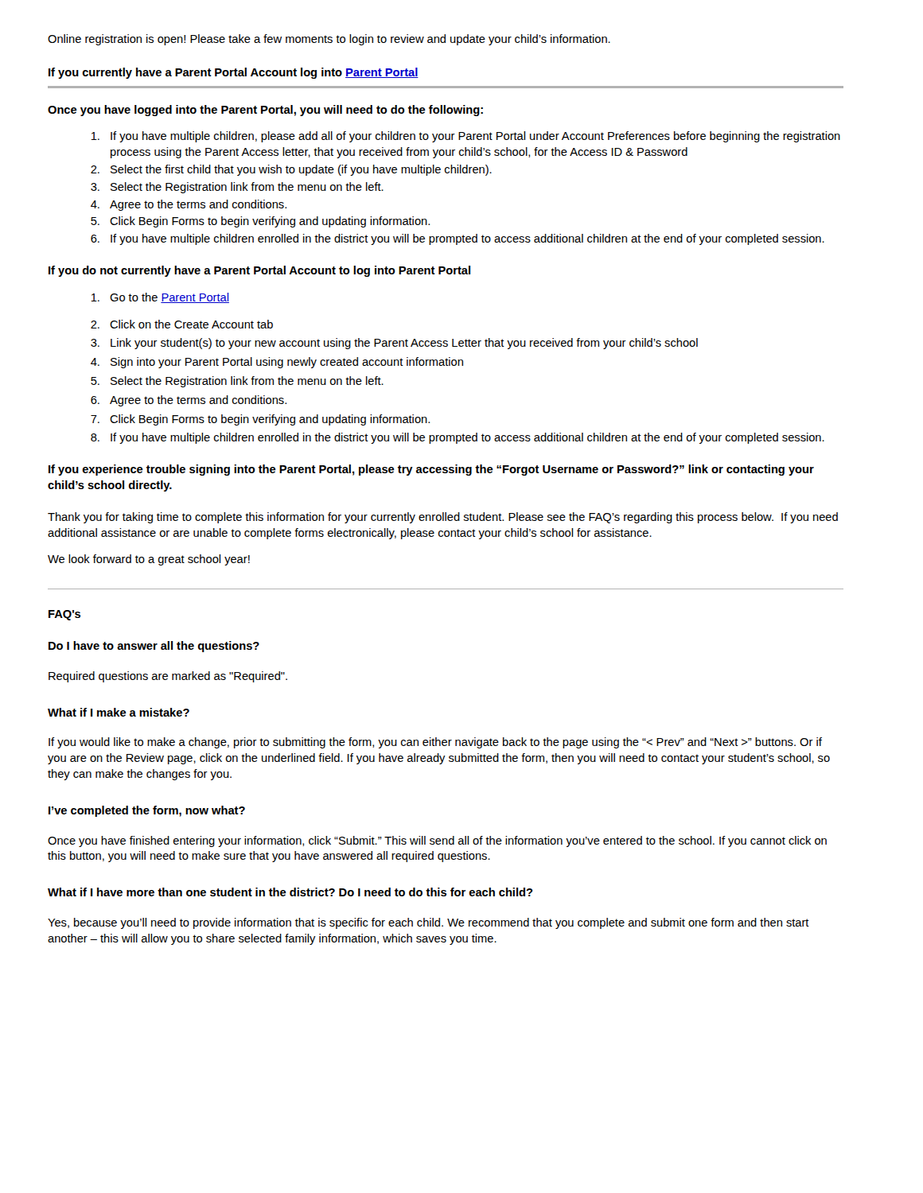Online registration is open! Please take a few moments to login to review and update your child’s information.
If you currently have a Parent Portal Account log into Parent Portal
Once you have logged into the Parent Portal, you will need to do the following:
If you have multiple children, please add all of your children to your Parent Portal under Account Preferences before beginning the registration process using the Parent Access letter, that you received from your child’s school, for the Access ID & Password
Select the first child that you wish to update (if you have multiple children).
Select the Registration link from the menu on the left.
Agree to the terms and conditions.
Click Begin Forms to begin verifying and updating information.
If you have multiple children enrolled in the district you will be prompted to access additional children at the end of your completed session.
If you do not currently have a Parent Portal Account to log into Parent Portal
Go to the Parent Portal
Click on the Create Account tab
Link your student(s) to your new account using the Parent Access Letter that you received from your child’s school
Sign into your Parent Portal using newly created account information
Select the Registration link from the menu on the left.
Agree to the terms and conditions.
Click Begin Forms to begin verifying and updating information.
If you have multiple children enrolled in the district you will be prompted to access additional children at the end of your completed session.
If you experience trouble signing into the Parent Portal, please try accessing the “Forgot Username or Password?” link or contacting your child’s school directly.
Thank you for taking time to complete this information for your currently enrolled student. Please see the FAQ’s regarding this process below. If you need additional assistance or are unable to complete forms electronically, please contact your child’s school for assistance.
We look forward to a great school year!
FAQ's
Do I have to answer all the questions?
Required questions are marked as "Required".
What if I make a mistake?
If you would like to make a change, prior to submitting the form, you can either navigate back to the page using the “< Prev” and “Next >” buttons. Or if you are on the Review page, click on the underlined field. If you have already submitted the form, then you will need to contact your student’s school, so they can make the changes for you.
I’ve completed the form, now what?
Once you have finished entering your information, click “Submit.” This will send all of the information you’ve entered to the school. If you cannot click on this button, you will need to make sure that you have answered all required questions.
What if I have more than one student in the district? Do I need to do this for each child?
Yes, because you’ll need to provide information that is specific for each child. We recommend that you complete and submit one form and then start another – this will allow you to share selected family information, which saves you time.